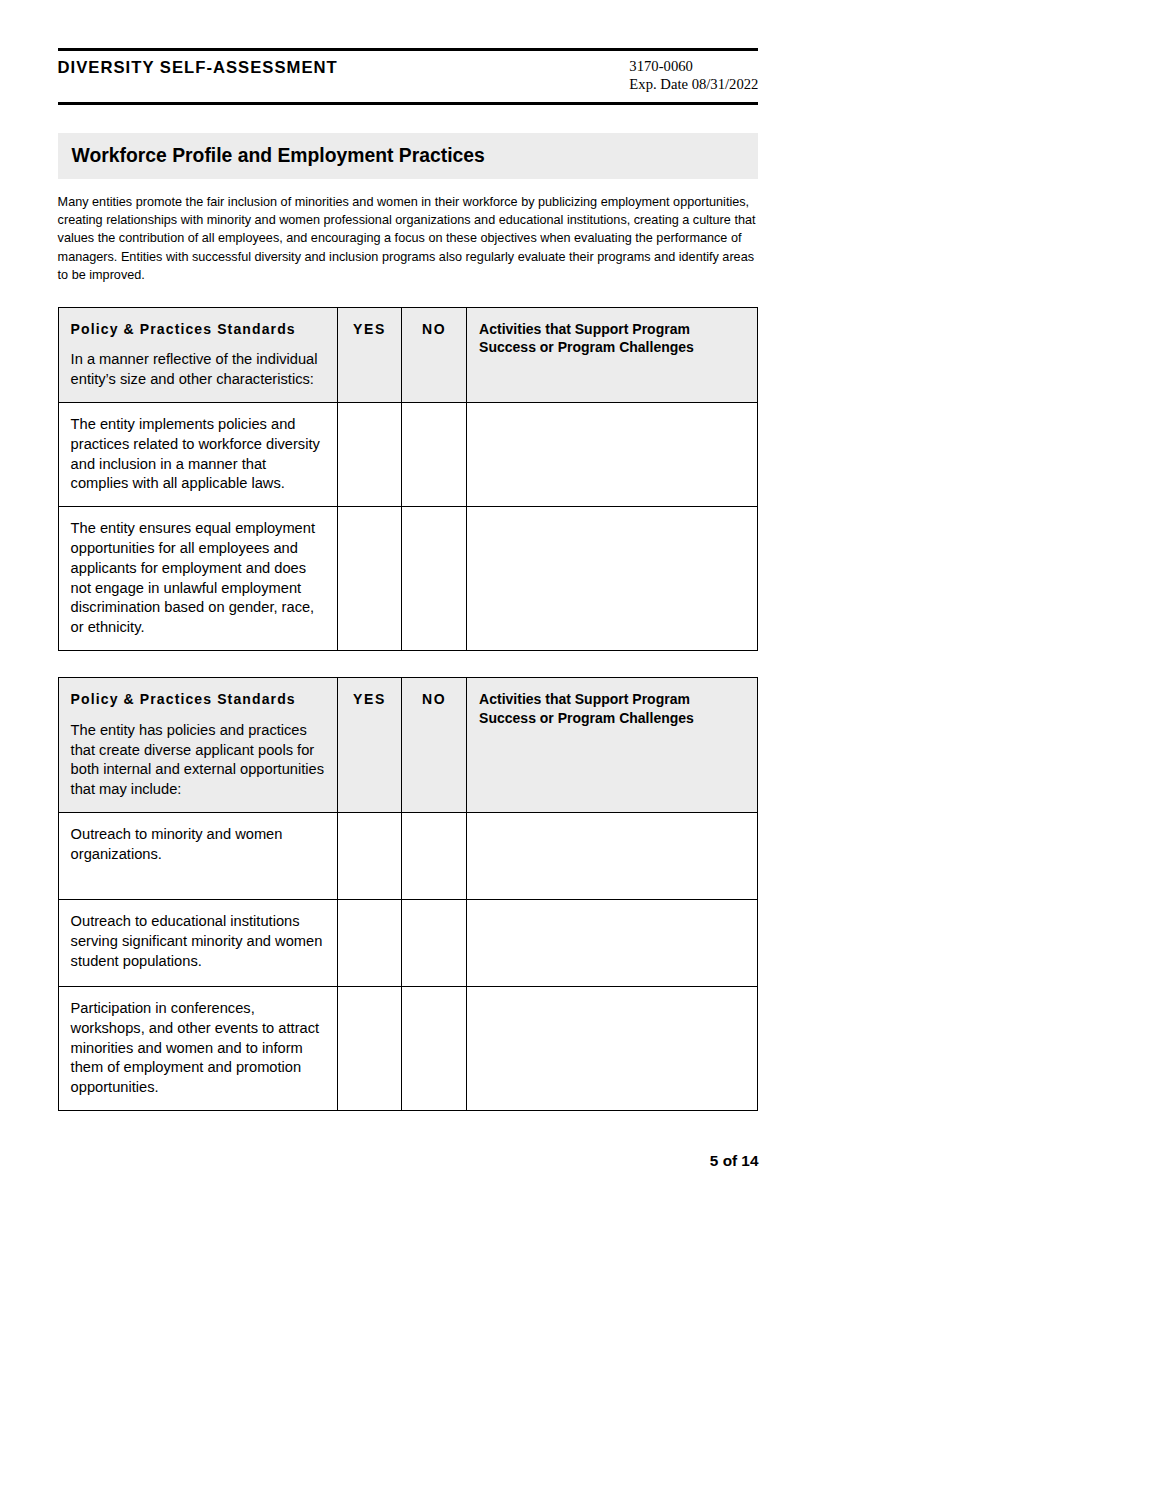Diversity Self-Assessment
3170-0060
Exp. Date 08/31/2022
Workforce Profile and Employment Practices
Many entities promote the fair inclusion of minorities and women in their workforce by publicizing employment opportunities, creating relationships with minority and women professional organizations and educational institutions, creating a culture that values the contribution of all employees, and encouraging a focus on these objectives when evaluating the performance of managers. Entities with successful diversity and inclusion programs also regularly evaluate their programs and identify areas to be improved.
| Policy & Practices Standards In a manner reflective of the individual entity’s size and other characteristics: | YES | NO | Activities that Support Program Success or Program Challenges |
| --- | --- | --- | --- |
| The entity implements policies and practices related to workforce diversity and inclusion in a manner that complies with all applicable laws. | | | |
| The entity ensures equal employment opportunities for all employees and applicants for employment and does not engage in unlawful employment discrimination based on gender, race, or ethnicity. | | | |
| Policy & Practices Standards The entity has policies and practices that create diverse applicant pools for both internal and external opportunities that may include: | YES | NO | Activities that Support Program Success or Program Challenges |
| --- | --- | --- | --- |
| Outreach to minority and women organizations. | | | |
| Outreach to educational institutions serving significant minority and women student populations. | | | |
| Participation in conferences, workshops, and other events to attract minorities and women and to inform them of employment and promotion opportunities. | | | |
5 of 14